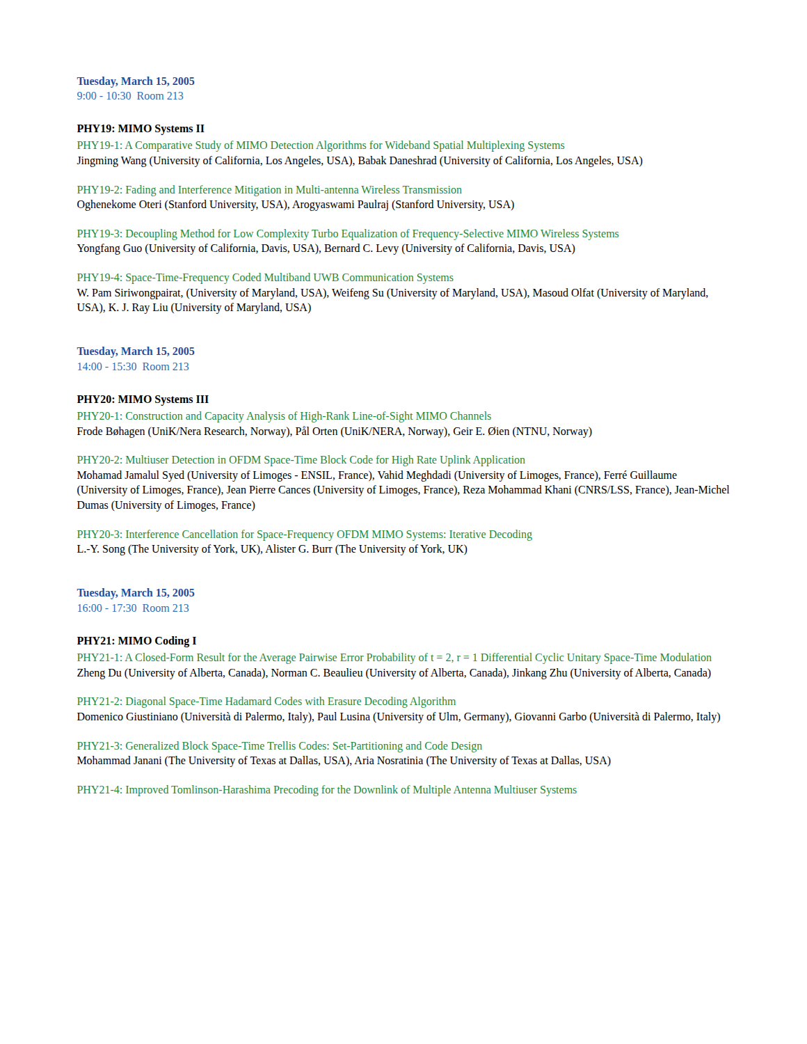Tuesday, March 15, 2005
9:00 - 10:30 Room 213
PHY19: MIMO Systems II
PHY19-1: A Comparative Study of MIMO Detection Algorithms for Wideband Spatial Multiplexing Systems
Jingming Wang (University of California, Los Angeles, USA), Babak Daneshrad (University of California, Los Angeles, USA)
PHY19-2: Fading and Interference Mitigation in Multi-antenna Wireless Transmission
Oghenekome Oteri (Stanford University, USA), Arogyaswami Paulraj (Stanford University, USA)
PHY19-3: Decoupling Method for Low Complexity Turbo Equalization of Frequency-Selective MIMO Wireless Systems
Yongfang Guo (University of California, Davis, USA), Bernard C. Levy (University of California, Davis, USA)
PHY19-4: Space-Time-Frequency Coded Multiband UWB Communication Systems
W. Pam Siriwongpairat, (University of Maryland, USA), Weifeng Su (University of Maryland, USA), Masoud Olfat (University of Maryland, USA), K. J. Ray Liu (University of Maryland, USA)
Tuesday, March 15, 2005
14:00 - 15:30 Room 213
PHY20: MIMO Systems III
PHY20-1: Construction and Capacity Analysis of High-Rank Line-of-Sight MIMO Channels
Frode Bøhagen (UniK/Nera Research, Norway), Pål Orten (UniK/NERA, Norway), Geir E. Øien (NTNU, Norway)
PHY20-2: Multiuser Detection in OFDM Space-Time Block Code for High Rate Uplink Application
Mohamad Jamalul Syed (University of Limoges - ENSIL, France), Vahid Meghdadi (University of Limoges, France), Ferré Guillaume (University of Limoges, France), Jean Pierre Cances (University of Limoges, France), Reza Mohammad Khani (CNRS/LSS, France), Jean-Michel Dumas (University of Limoges, France)
PHY20-3: Interference Cancellation for Space-Frequency OFDM MIMO Systems: Iterative Decoding
L.-Y. Song (The University of York, UK), Alister G. Burr (The University of York, UK)
Tuesday, March 15, 2005
16:00 - 17:30 Room 213
PHY21: MIMO Coding I
PHY21-1: A Closed-Form Result for the Average Pairwise Error Probability of t = 2, r = 1 Differential Cyclic Unitary Space-Time Modulation
Zheng Du (University of Alberta, Canada), Norman C. Beaulieu (University of Alberta, Canada), Jinkang Zhu (University of Alberta, Canada)
PHY21-2: Diagonal Space-Time Hadamard Codes with Erasure Decoding Algorithm
Domenico Giustiniano (Università di Palermo, Italy), Paul Lusina (University of Ulm, Germany), Giovanni Garbo (Università di Palermo, Italy)
PHY21-3: Generalized Block Space-Time Trellis Codes: Set-Partitioning and Code Design
Mohammad Janani (The University of Texas at Dallas, USA), Aria Nosratinia (The University of Texas at Dallas, USA)
PHY21-4: Improved Tomlinson-Harashima Precoding for the Downlink of Multiple Antenna Multiuser Systems